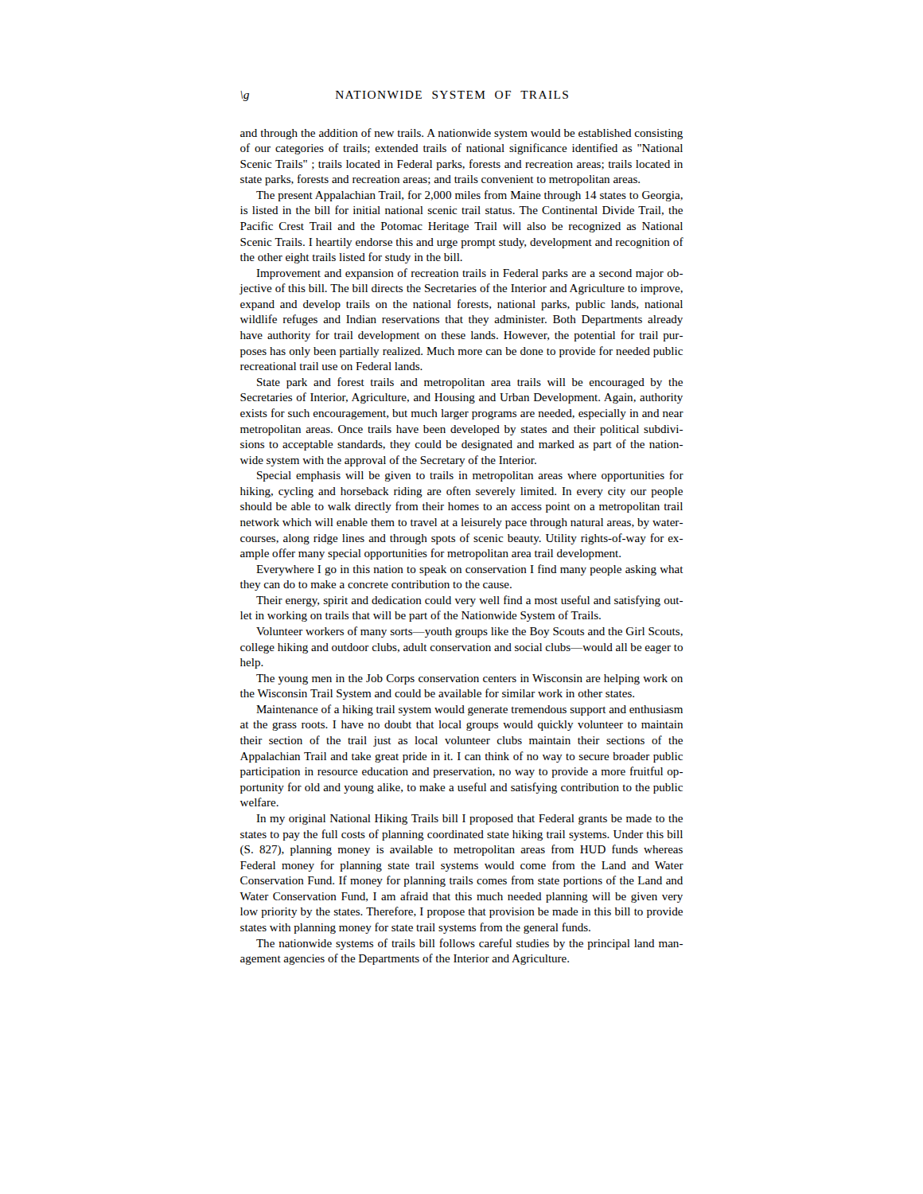\g NATIONWIDE SYSTEM OF TRAILS
and through the addition of new trails. A nationwide system would be established consisting of our categories of trails; extended trails of national significance identified as "National Scenic Trails" ; trails located in Federal parks, forests and recreation areas; trails located in state parks, forests and recreation areas; and trails convenient to metropolitan areas.
The present Appalachian Trail, for 2,000 miles from Maine through 14 states to Georgia, is listed in the bill for initial national scenic trail status. The Continental Divide Trail, the Pacific Crest Trail and the Potomac Heritage Trail will also be recognized as National Scenic Trails. I heartily endorse this and urge prompt study, development and recognition of the other eight trails listed for study in the bill.
Improvement and expansion of recreation trails in Federal parks are a second major objective of this bill. The bill directs the Secretaries of the Interior and Agriculture to improve, expand and develop trails on the national forests, national parks, public lands, national wildlife refuges and Indian reservations that they administer. Both Departments already have authority for trail development on these lands. However, the potential for trail purposes has only been partially realized. Much more can be done to provide for needed public recreational trail use on Federal lands.
State park and forest trails and metropolitan area trails will be encouraged by the Secretaries of Interior, Agriculture, and Housing and Urban Development. Again, authority exists for such encouragement, but much larger programs are needed, especially in and near metropolitan areas. Once trails have been developed by states and their political subdivisions to acceptable standards, they could be designated and marked as part of the nationwide system with the approval of the Secretary of the Interior.
Special emphasis will be given to trails in metropolitan areas where opportunities for hiking, cycling and horseback riding are often severely limited. In every city our people should be able to walk directly from their homes to an access point on a metropolitan trail network which will enable them to travel at a leisurely pace through natural areas, by watercourses, along ridge lines and through spots of scenic beauty. Utility rights-of-way for example offer many special opportunities for metropolitan area trail development.
Everywhere I go in this nation to speak on conservation I find many people asking what they can do to make a concrete contribution to the cause.
Their energy, spirit and dedication could very well find a most useful and satisfying outlet in working on trails that will be part of the Nationwide System of Trails.
Volunteer workers of many sorts—youth groups like the Boy Scouts and the Girl Scouts, college hiking and outdoor clubs, adult conservation and social clubs—would all be eager to help.
The young men in the Job Corps conservation centers in Wisconsin are helping work on the Wisconsin Trail System and could be available for similar work in other states.
Maintenance of a hiking trail system would generate tremendous support and enthusiasm at the grass roots. I have no doubt that local groups would quickly volunteer to maintain their section of the trail just as local volunteer clubs maintain their sections of the Appalachian Trail and take great pride in it. I can think of no way to secure broader public participation in resource education and preservation, no way to provide a more fruitful opportunity for old and young alike, to make a useful and satisfying contribution to the public welfare.
In my original National Hiking Trails bill I proposed that Federal grants be made to the states to pay the full costs of planning coordinated state hiking trail systems. Under this bill (S. 827), planning money is available to metropolitan areas from HUD funds whereas Federal money for planning state trail systems would come from the Land and Water Conservation Fund. If money for planning trails comes from state portions of the Land and Water Conservation Fund, I am afraid that this much needed planning will be given very low priority by the states. Therefore, I propose that provision be made in this bill to provide states with planning money for state trail systems from the general funds.
The nationwide systems of trails bill follows careful studies by the principal land management agencies of the Departments of the Interior and Agriculture.